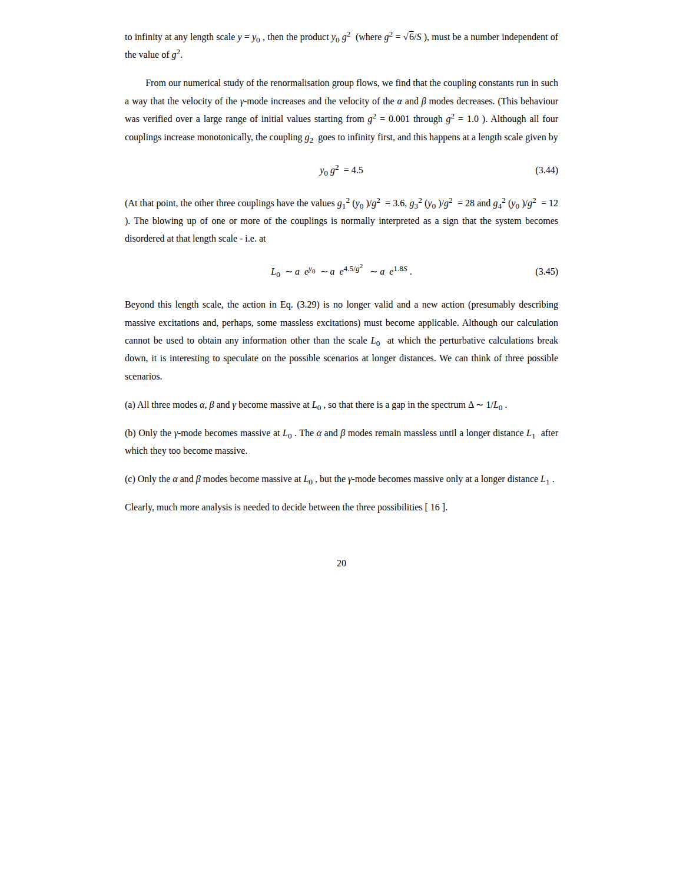to infinity at any length scale y = y0 , then the product y0 g2 (where g2 = √6/S ), must be a number independent of the value of g2.
From our numerical study of the renormalisation group flows, we find that the coupling constants run in such a way that the velocity of the γ-mode increases and the velocity of the α and β modes decreases. (This behaviour was verified over a large range of initial values starting from g2 = 0.001 through g2 = 1.0 ). Although all four couplings increase monotonically, the coupling g2 goes to infinity first, and this happens at a length scale given by
y0 g2 = 4.5 (3.44)
(At that point, the other three couplings have the values g12 (y0 )/g2 = 3.6, g32 (y0 )/g2 = 28 and g42 (y0 )/g2 = 12 ). The blowing up of one or more of the couplings is normally interpreted as a sign that the system becomes disordered at that length scale - i.e. at
L0 ∼ a ey0 ∼ a e4.5/g2 ∼ a e1.8S . (3.45)
Beyond this length scale, the action in Eq. (3.29) is no longer valid and a new action (presumably describing massive excitations and, perhaps, some massless excitations) must become applicable. Although our calculation cannot be used to obtain any information other than the scale L0 at which the perturbative calculations break down, it is interesting to speculate on the possible scenarios at longer distances. We can think of three possible scenarios.
(a) All three modes α, β and γ become massive at L0 , so that there is a gap in the spectrum Δ ∼ 1/L0 .
(b) Only the γ-mode becomes massive at L0 . The α and β modes remain massless until a longer distance L1 after which they too become massive.
(c) Only the α and β modes become massive at L0 , but the γ-mode becomes massive only at a longer distance L1 .
Clearly, much more analysis is needed to decide between the three possibilities [ 16 ].
20